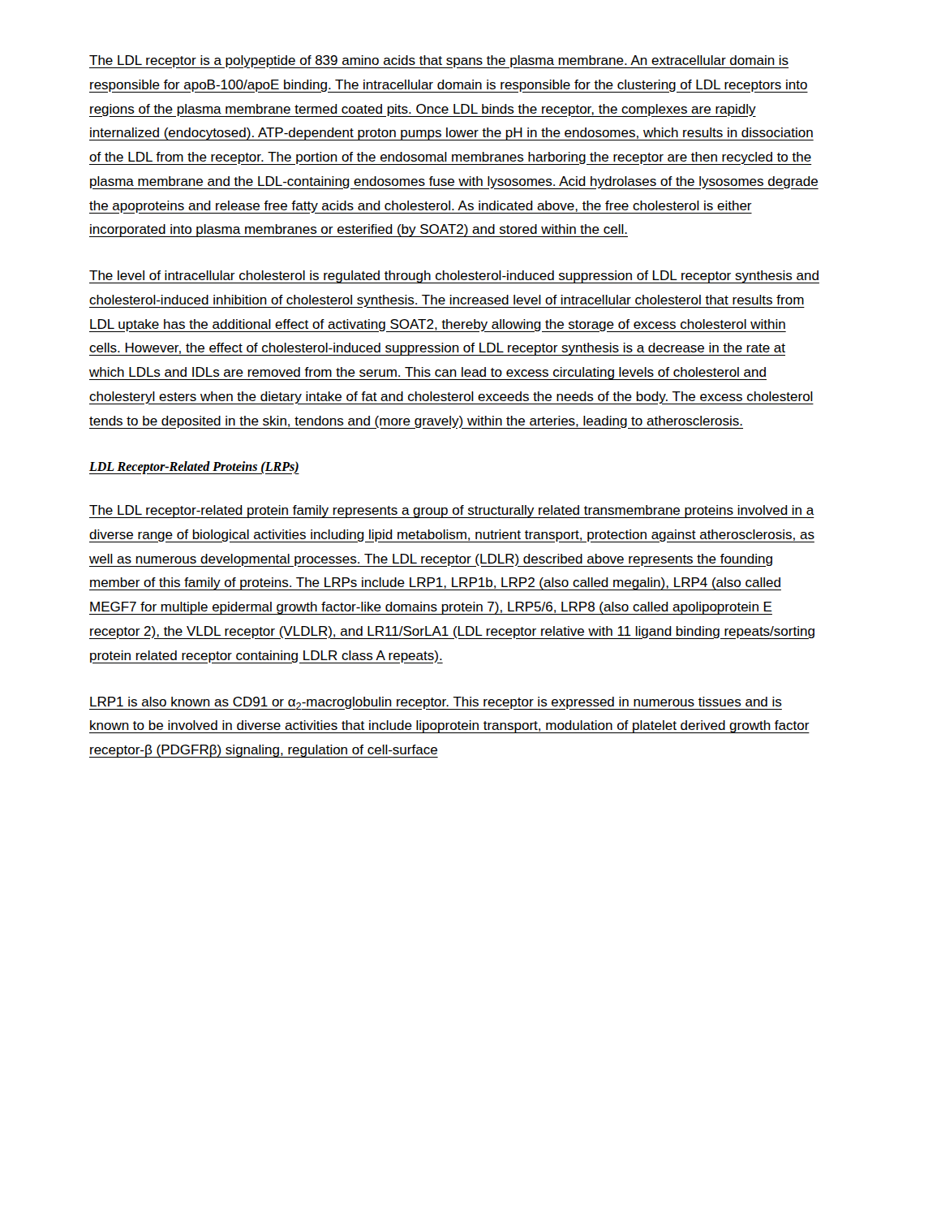The LDL receptor is a polypeptide of 839 amino acids that spans the plasma membrane. An extracellular domain is responsible for apoB-100/apoE binding. The intracellular domain is responsible for the clustering of LDL receptors into regions of the plasma membrane termed coated pits. Once LDL binds the receptor, the complexes are rapidly internalized (endocytosed). ATP-dependent proton pumps lower the pH in the endosomes, which results in dissociation of the LDL from the receptor. The portion of the endosomal membranes harboring the receptor are then recycled to the plasma membrane and the LDL-containing endosomes fuse with lysosomes. Acid hydrolases of the lysosomes degrade the apoproteins and release free fatty acids and cholesterol. As indicated above, the free cholesterol is either incorporated into plasma membranes or esterified (by SOAT2) and stored within the cell.
The level of intracellular cholesterol is regulated through cholesterol-induced suppression of LDL receptor synthesis and cholesterol-induced inhibition of cholesterol synthesis. The increased level of intracellular cholesterol that results from LDL uptake has the additional effect of activating SOAT2, thereby allowing the storage of excess cholesterol within cells. However, the effect of cholesterol-induced suppression of LDL receptor synthesis is a decrease in the rate at which LDLs and IDLs are removed from the serum. This can lead to excess circulating levels of cholesterol and cholesteryl esters when the dietary intake of fat and cholesterol exceeds the needs of the body. The excess cholesterol tends to be deposited in the skin, tendons and (more gravely) within the arteries, leading to atherosclerosis.
LDL Receptor-Related Proteins (LRPs)
The LDL receptor-related protein family represents a group of structurally related transmembrane proteins involved in a diverse range of biological activities including lipid metabolism, nutrient transport, protection against atherosclerosis, as well as numerous developmental processes. The LDL receptor (LDLR) described above represents the founding member of this family of proteins. The LRPs include LRP1, LRP1b, LRP2 (also called megalin), LRP4 (also called MEGF7 for multiple epidermal growth factor-like domains protein 7), LRP5/6, LRP8 (also called apolipoprotein E receptor 2), the VLDL receptor (VLDLR), and LR11/SorLA1 (LDL receptor relative with 11 ligand binding repeats/sorting protein related receptor containing LDLR class A repeats).
LRP1 is also known as CD91 or α2-macroglobulin receptor. This receptor is expressed in numerous tissues and is known to be involved in diverse activities that include lipoprotein transport, modulation of platelet derived growth factor receptor-β (PDGFRβ) signaling, regulation of cell-surface